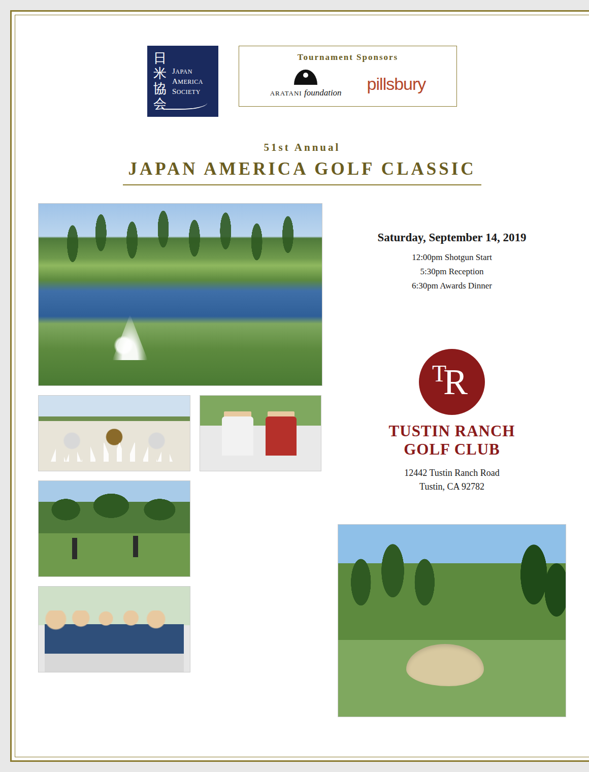日
米
協
会
JAPAN
AMERICA
SOCIETY
Tournament Sponsors
ARATANI foundation
pillsbury
51st Annual
JAPAN AMERICA GOLF CLASSIC
Saturday, September 14, 2019
12:00pm Shotgun Start
5:30pm Reception
6:30pm Awards Dinner
TUSTIN RANCH
GOLF CLUB
12442 Tustin Ranch Road
Tustin, CA 92782